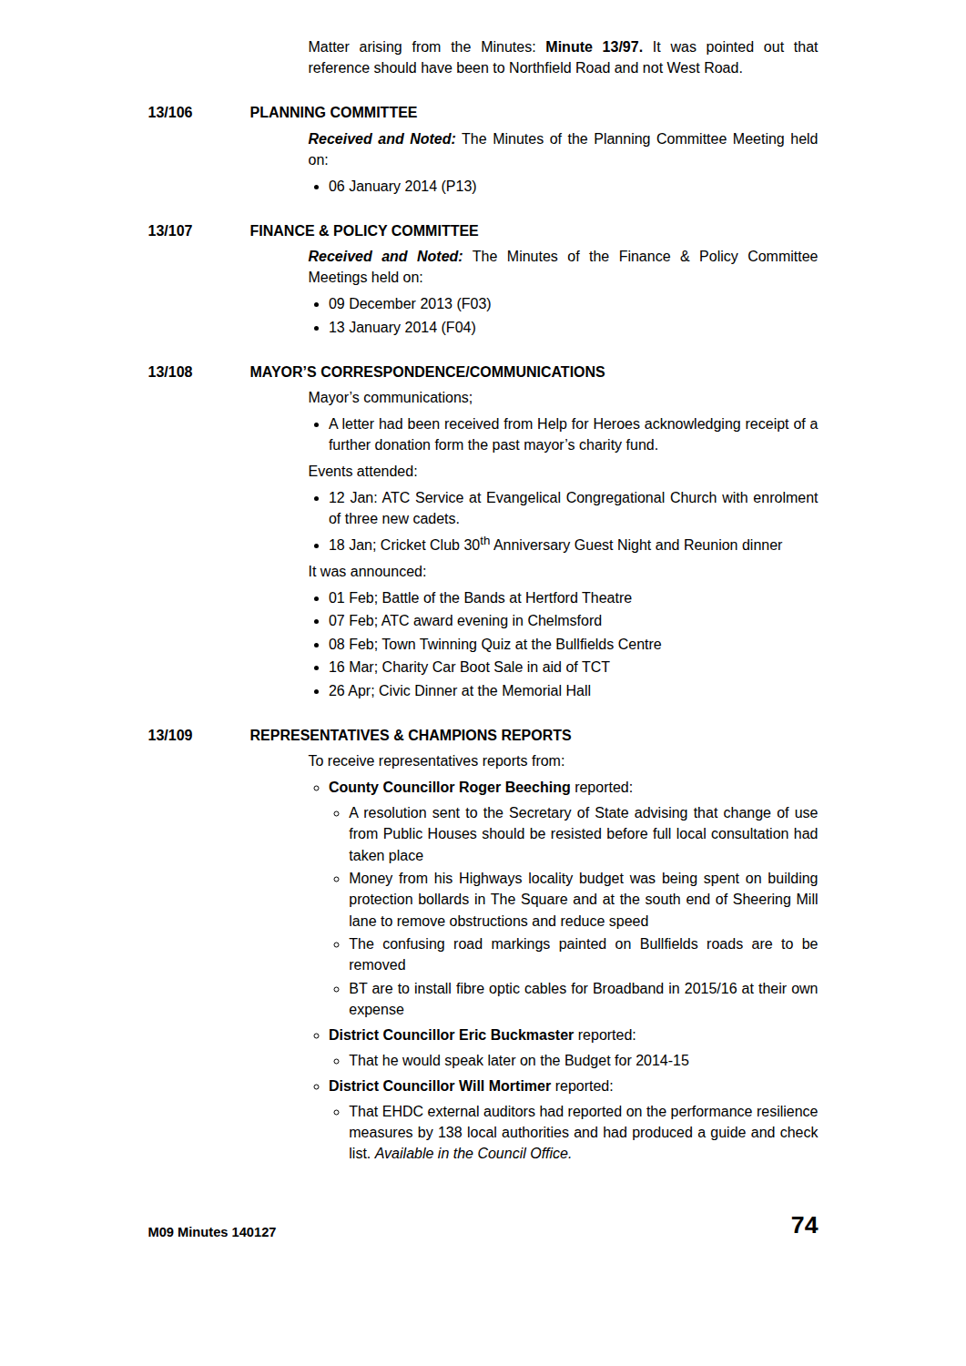Matter arising from the Minutes: Minute 13/97. It was pointed out that reference should have been to Northfield Road and not West Road.
13/106 Planning Committee
Received and Noted: The Minutes of the Planning Committee Meeting held on:
06 January 2014 (P13)
13/107 Finance & Policy Committee
Received and Noted: The Minutes of the Finance & Policy Committee Meetings held on:
09 December 2013 (F03)
13 January 2014 (F04)
13/108 Mayor’s Correspondence/Communications
Mayor’s communications;
A letter had been received from Help for Heroes acknowledging receipt of a further donation form the past mayor’s charity fund.
Events attended:
12 Jan: ATC Service at Evangelical Congregational Church with enrolment of three new cadets.
18 Jan; Cricket Club 30th Anniversary Guest Night and Reunion dinner
It was announced:
01 Feb; Battle of the Bands at Hertford Theatre
07 Feb; ATC award evening in Chelmsford
08 Feb; Town Twinning Quiz at the Bullfields Centre
16 Mar; Charity Car Boot Sale in aid of TCT
26 Apr; Civic Dinner at the Memorial Hall
13/109 Representatives & Champions Reports
To receive representatives reports from:
County Councillor Roger Beeching reported:
A resolution sent to the Secretary of State advising that change of use from Public Houses should be resisted before full local consultation had taken place
Money from his Highways locality budget was being spent on building protection bollards in The Square and at the south end of Sheering Mill lane to remove obstructions and reduce speed
The confusing road markings painted on Bullfields roads are to be removed
BT are to install fibre optic cables for Broadband in 2015/16 at their own expense
District Councillor Eric Buckmaster reported:
That he would speak later on the Budget for 2014-15
District Councillor Will Mortimer reported:
That EHDC external auditors had reported on the performance resilience measures by 138 local authorities and had produced a guide and check list. Available in the Council Office.
M09 Minutes 140127 74